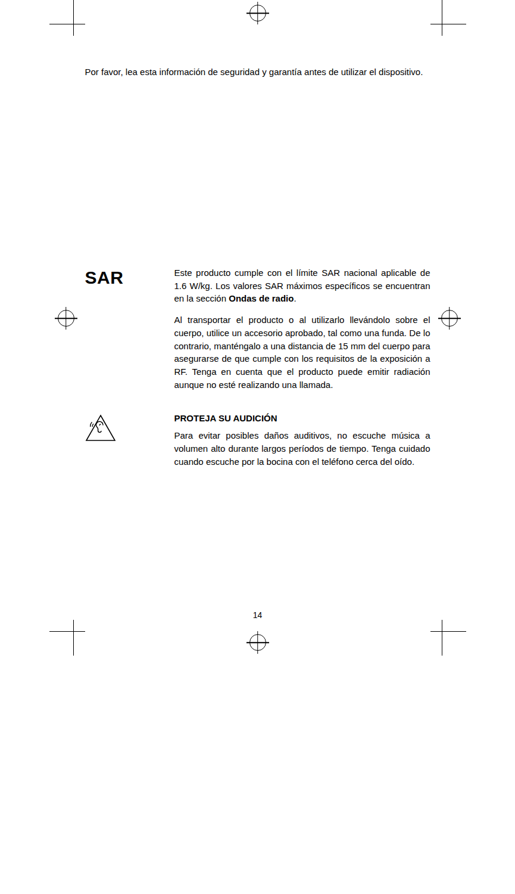Por favor, lea esta información de seguridad y garantía antes de utilizar el dispositivo.
SAR
Este producto cumple con el límite SAR nacional aplicable de 1.6 W/kg. Los valores SAR máximos específicos se encuentran en la sección Ondas de radio.
Al transportar el producto o al utilizarlo llevándolo sobre el cuerpo, utilice un accesorio aprobado, tal como una funda. De lo contrario, manténgalo a una distancia de 15 mm del cuerpo para asegurarse de que cumple con los requisitos de la exposición a RF. Tenga en cuenta que el producto puede emitir radiación aunque no esté realizando una llamada.
Proteja su audición
Para evitar posibles daños auditivos, no escuche música a volumen alto durante largos períodos de tiempo. Tenga cuidado cuando escuche por la bocina con el teléfono cerca del oído.
14